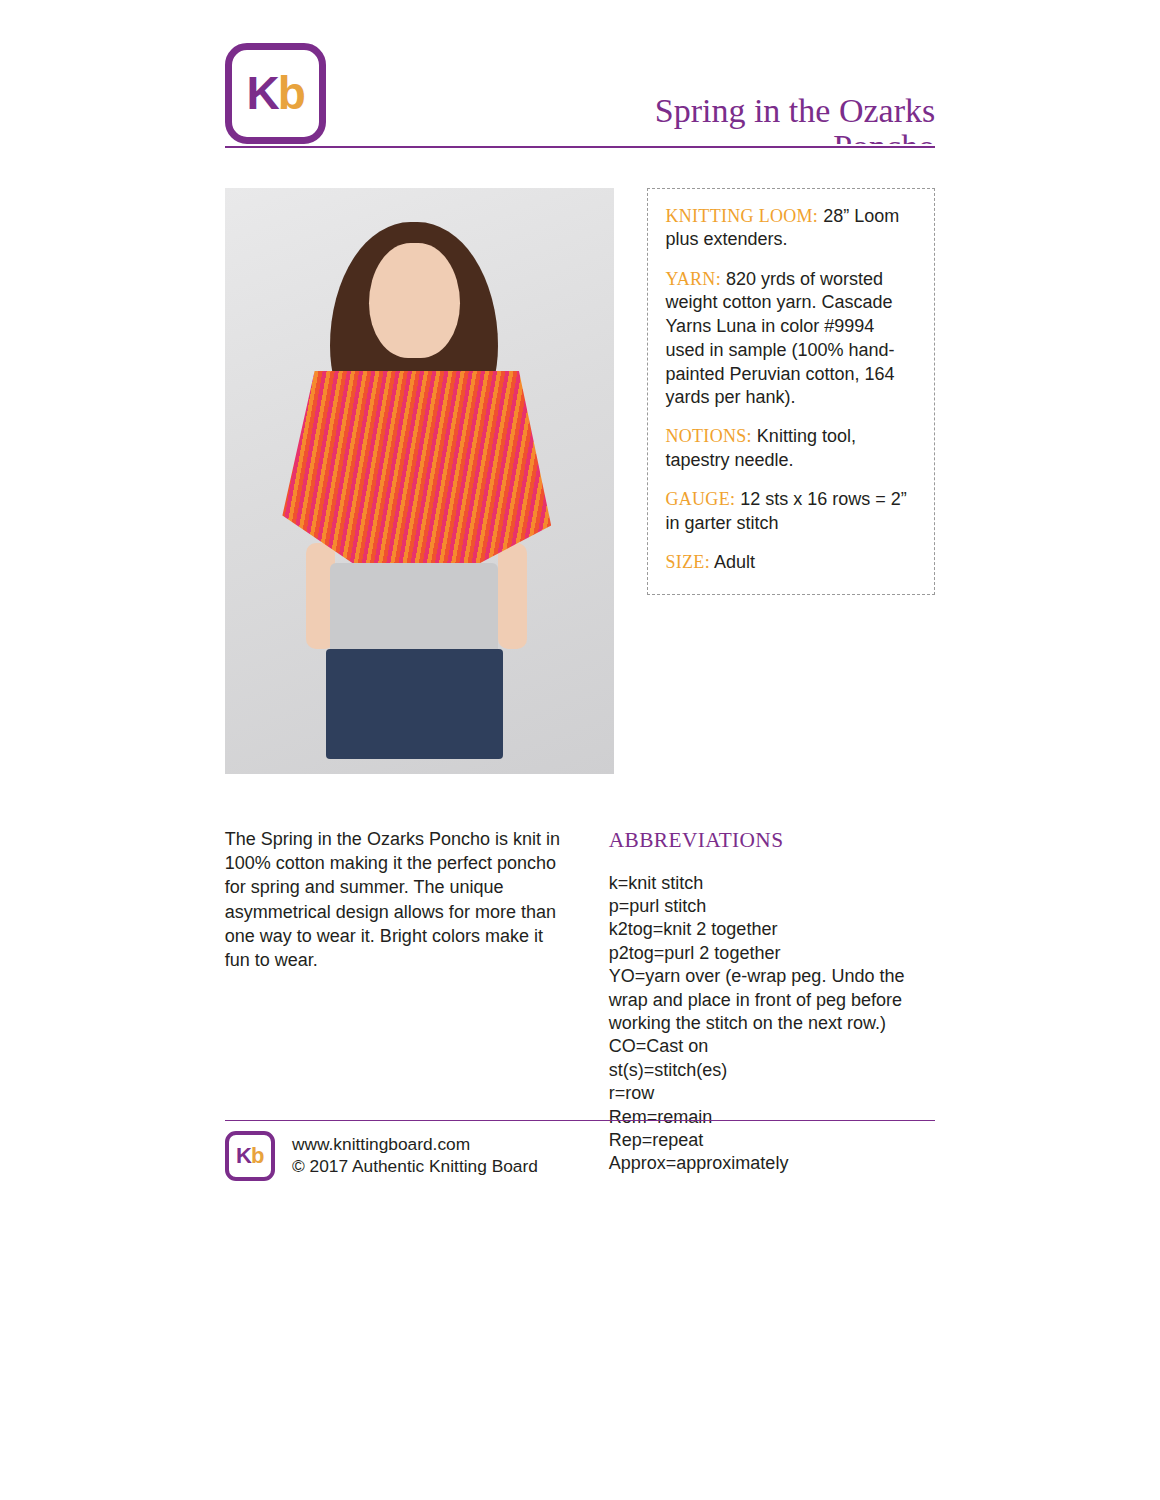Kb
Spring in the Ozarks Poncho
KNITTING LOOM: 28” Loom plus extenders.
YARN: 820 yrds of worsted weight cotton yarn. Cascade Yarns Luna in color #9994 used in sample (100% hand-painted Peruvian cotton, 164 yards per hank).
NOTIONS: Knitting tool, tapestry needle.
GAUGE: 12 sts x 16 rows = 2” in garter stitch
SIZE: Adult
The Spring in the Ozarks Poncho is knit in 100% cotton making it the perfect poncho for spring and summer. The unique asymmetrical design allows for more than one way to wear it. Bright colors make it fun to wear.
ABBREVIATIONS
k=knit stitch
p=purl stitch
k2tog=knit 2 together
p2tog=purl 2 together
YO=yarn over (e-wrap peg. Undo the wrap and place in front of peg before working the stitch on the next row.)
CO=Cast on
st(s)=stitch(es)
r=row
Rem=remain
Rep=repeat
Approx=approximately
Kb
www.knittingboard.com
© 2017 Authentic Knitting Board